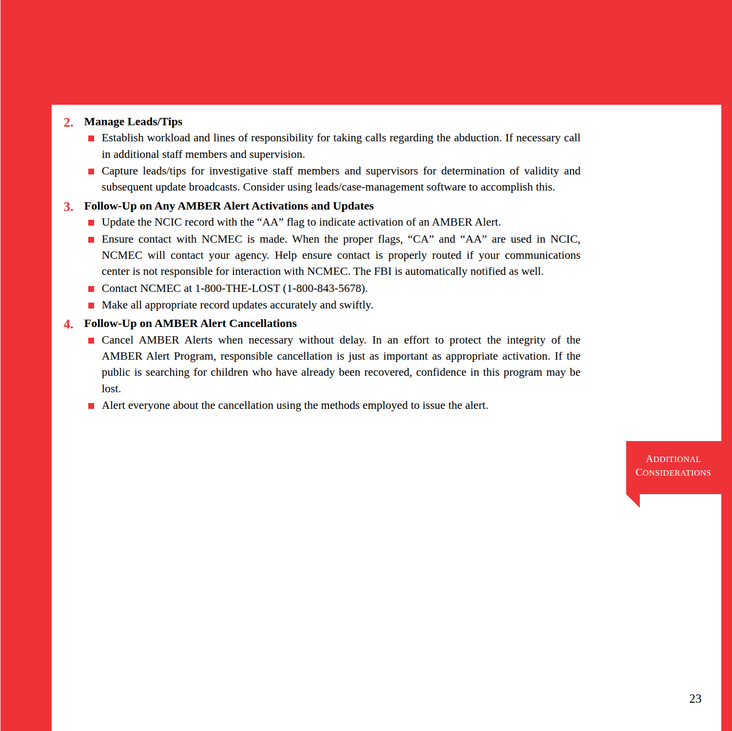ADDITIONAL
CONSIDERATIONS
2. Manage Leads/Tips
Establish workload and lines of responsibility for taking calls regarding the abduction. If necessary call in additional staff members and supervision.
Capture leads/tips for investigative staff members and supervisors for determination of validity and subsequent update broadcasts. Consider using leads/case-management software to accomplish this.
3. Follow-Up on Any AMBER Alert Activations and Updates
Update the NCIC record with the “AA” flag to indicate activation of an AMBER Alert.
Ensure contact with NCMEC is made. When the proper flags, “CA” and “AA” are used in NCIC, NCMEC will contact your agency. Help ensure contact is properly routed if your communications center is not responsible for interaction with NCMEC. The FBI is automatically notified as well.
Contact NCMEC at 1-800-THE-LOST (1-800-843-5678).
Make all appropriate record updates accurately and swiftly.
4. Follow-Up on AMBER Alert Cancellations
Cancel AMBER Alerts when necessary without delay. In an effort to protect the integrity of the AMBER Alert Program, responsible cancellation is just as important as appropriate activation. If the public is searching for children who have already been recovered, confidence in this program may be lost.
Alert everyone about the cancellation using the methods employed to issue the alert.
23